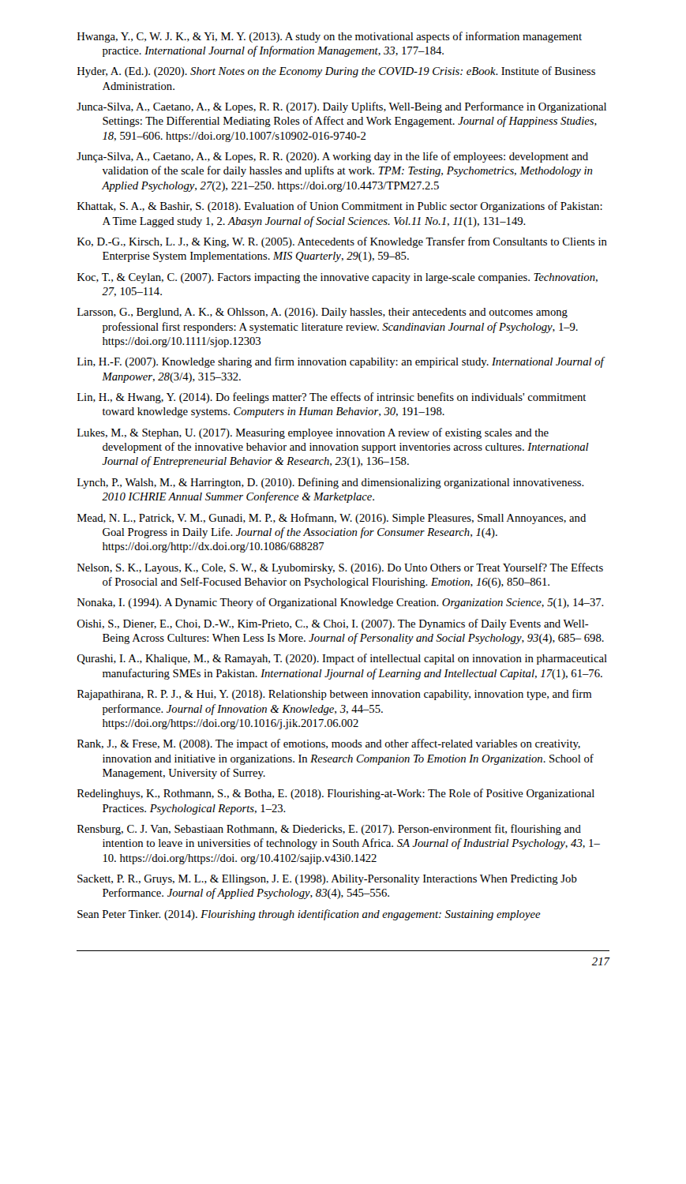Hwanga, Y., C, W. J. K., & Yi, M. Y. (2013). A study on the motivational aspects of information management practice. International Journal of Information Management, 33, 177–184.
Hyder, A. (Ed.). (2020). Short Notes on the Economy During the COVID-19 Crisis: eBook. Institute of Business Administration.
Junca-Silva, A., Caetano, A., & Lopes, R. R. (2017). Daily Uplifts, Well-Being and Performance in Organizational Settings: The Differential Mediating Roles of Affect and Work Engagement. Journal of Happiness Studies, 18, 591–606. https://doi.org/10.1007/s10902-016-9740-2
Junça-Silva, A., Caetano, A., & Lopes, R. R. (2020). A working day in the life of employees: development and validation of the scale for daily hassles and uplifts at work. TPM: Testing, Psychometrics, Methodology in Applied Psychology, 27(2), 221–250. https://doi.org/10.4473/TPM27.2.5
Khattak, S. A., & Bashir, S. (2018). Evaluation of Union Commitment in Public sector Organizations of Pakistan: A Time Lagged study 1, 2. Abasyn Journal of Social Sciences. Vol.11 No.1, 11(1), 131–149.
Ko, D.-G., Kirsch, L. J., & King, W. R. (2005). Antecedents of Knowledge Transfer from Consultants to Clients in Enterprise System Implementations. MIS Quarterly, 29(1), 59–85.
Koc, T., & Ceylan, C. (2007). Factors impacting the innovative capacity in large-scale companies. Technovation, 27, 105–114.
Larsson, G., Berglund, A. K., & Ohlsson, A. (2016). Daily hassles, their antecedents and outcomes among professional first responders: A systematic literature review. Scandinavian Journal of Psychology, 1–9. https://doi.org/10.1111/sjop.12303
Lin, H.-F. (2007). Knowledge sharing and firm innovation capability: an empirical study. International Journal of Manpower, 28(3/4), 315–332.
Lin, H., & Hwang, Y. (2014). Do feelings matter? The effects of intrinsic benefits on individuals' commitment toward knowledge systems. Computers in Human Behavior, 30, 191–198.
Lukes, M., & Stephan, U. (2017). Measuring employee innovation A review of existing scales and the development of the innovative behavior and innovation support inventories across cultures. International Journal of Entrepreneurial Behavior & Research, 23(1), 136–158.
Lynch, P., Walsh, M., & Harrington, D. (2010). Defining and dimensionalizing organizational innovativeness. 2010 ICHRIE Annual Summer Conference & Marketplace.
Mead, N. L., Patrick, V. M., Gunadi, M. P., & Hofmann, W. (2016). Simple Pleasures, Small Annoyances, and Goal Progress in Daily Life. Journal of the Association for Consumer Research, 1(4). https://doi.org/http://dx.doi.org/10.1086/688287
Nelson, S. K., Layous, K., Cole, S. W., & Lyubomirsky, S. (2016). Do Unto Others or Treat Yourself? The Effects of Prosocial and Self-Focused Behavior on Psychological Flourishing. Emotion, 16(6), 850–861.
Nonaka, I. (1994). A Dynamic Theory of Organizational Knowledge Creation. Organization Science, 5(1), 14–37.
Oishi, S., Diener, E., Choi, D.-W., Kim-Prieto, C., & Choi, I. (2007). The Dynamics of Daily Events and Well-Being Across Cultures: When Less Is More. Journal of Personality and Social Psychology, 93(4), 685– 698.
Qurashi, I. A., Khalique, M., & Ramayah, T. (2020). Impact of intellectual capital on innovation in pharmaceutical manufacturing SMEs in Pakistan. International Jjournal of Learning and Intellectual Capital, 17(1), 61–76.
Rajapathirana, R. P. J., & Hui, Y. (2018). Relationship between innovation capability, innovation type, and firm performance. Journal of Innovation & Knowledge, 3, 44–55. https://doi.org/https://doi.org/10.1016/j.jik.2017.06.002
Rank, J., & Frese, M. (2008). The impact of emotions, moods and other affect-related variables on creativity, innovation and initiative in organizations. In Research Companion To Emotion In Organization. School of Management, University of Surrey.
Redelinghuys, K., Rothmann, S., & Botha, E. (2018). Flourishing-at-Work: The Role of Positive Organizational Practices. Psychological Reports, 1–23.
Rensburg, C. J. Van, Sebastiaan Rothmann, & Diedericks, E. (2017). Person-environment fit, flourishing and intention to leave in universities of technology in South Africa. SA Journal of Industrial Psychology, 43, 1–10. https://doi.org/https://doi. org/10.4102/sajip.v43i0.1422
Sackett, P. R., Gruys, M. L., & Ellingson, J. E. (1998). Ability-Personality Interactions When Predicting Job Performance. Journal of Applied Psychology, 83(4), 545–556.
Sean Peter Tinker. (2014). Flourishing through identification and engagement: Sustaining employee
217